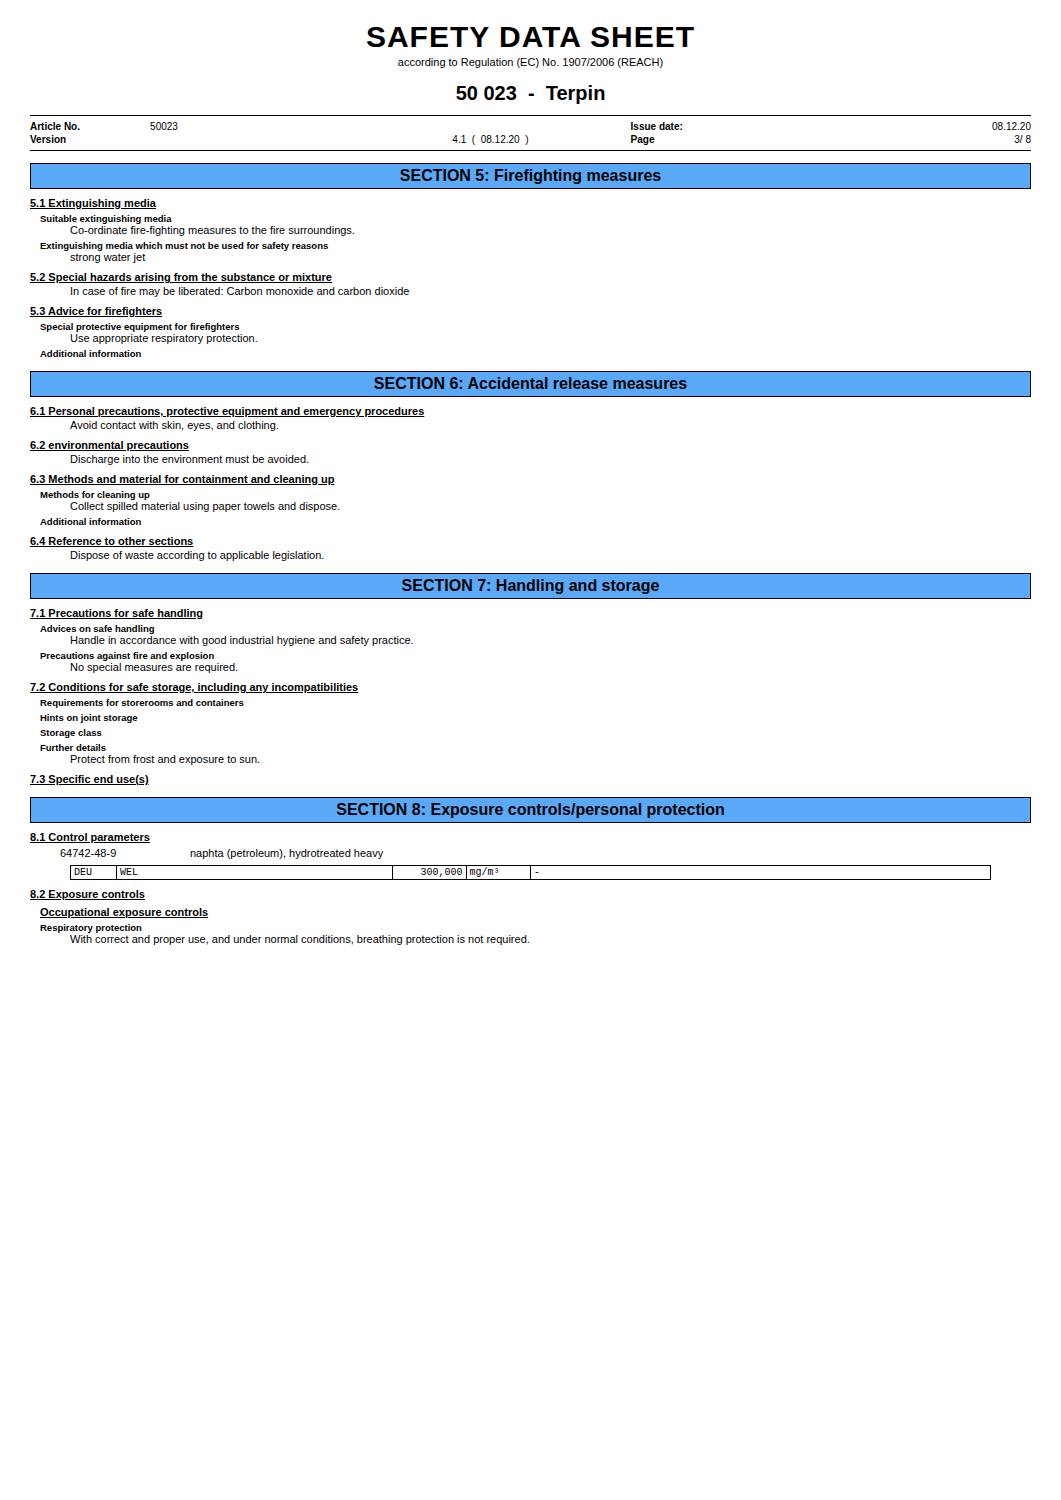SAFETY DATA SHEET
according to Regulation (EC) No. 1907/2006 (REACH)
50 023 - Terpin
| Article No. | 50023 | | Issue date: | 08.12.20 |
| Version | | 4.1 ( 08.12.20 ) | Page | 3/ 8 |
SECTION 5: Firefighting measures
5.1 Extinguishing media
Suitable extinguishing media
Co-ordinate fire-fighting measures to the fire surroundings.
Extinguishing media which must not be used for safety reasons
strong water jet
5.2 Special hazards arising from the substance or mixture
In case of fire may be liberated: Carbon monoxide and carbon dioxide
5.3 Advice for firefighters
Special protective equipment for firefighters
Use appropriate respiratory protection.
Additional information
SECTION 6: Accidental release measures
6.1 Personal precautions, protective equipment and emergency procedures
Avoid contact with skin, eyes, and clothing.
6.2 environmental precautions
Discharge into the environment must be avoided.
6.3 Methods and material for containment and cleaning up
Methods for cleaning up
Collect spilled material using paper towels and dispose.
Additional information
6.4 Reference to other sections
Dispose of waste according to applicable legislation.
SECTION 7: Handling and storage
7.1 Precautions for safe handling
Advices on safe handling
Handle in accordance with good industrial hygiene and safety practice.
Precautions against fire and explosion
No special measures are required.
7.2 Conditions for safe storage, including any incompatibilities
Requirements for storerooms and containers
Hints on joint storage
Storage class
Further details
Protect from frost and exposure to sun.
7.3 Specific end use(s)
SECTION 8: Exposure controls/personal protection
8.1 Control parameters
64742-48-9naphta (petroleum), hydrotreated heavy
| DEU | WEL | 300,000 | mg/m³ | - |
8.2 Exposure controls
Occupational exposure controls
Respiratory protection
With correct and proper use, and under normal conditions, breathing protection is not required.